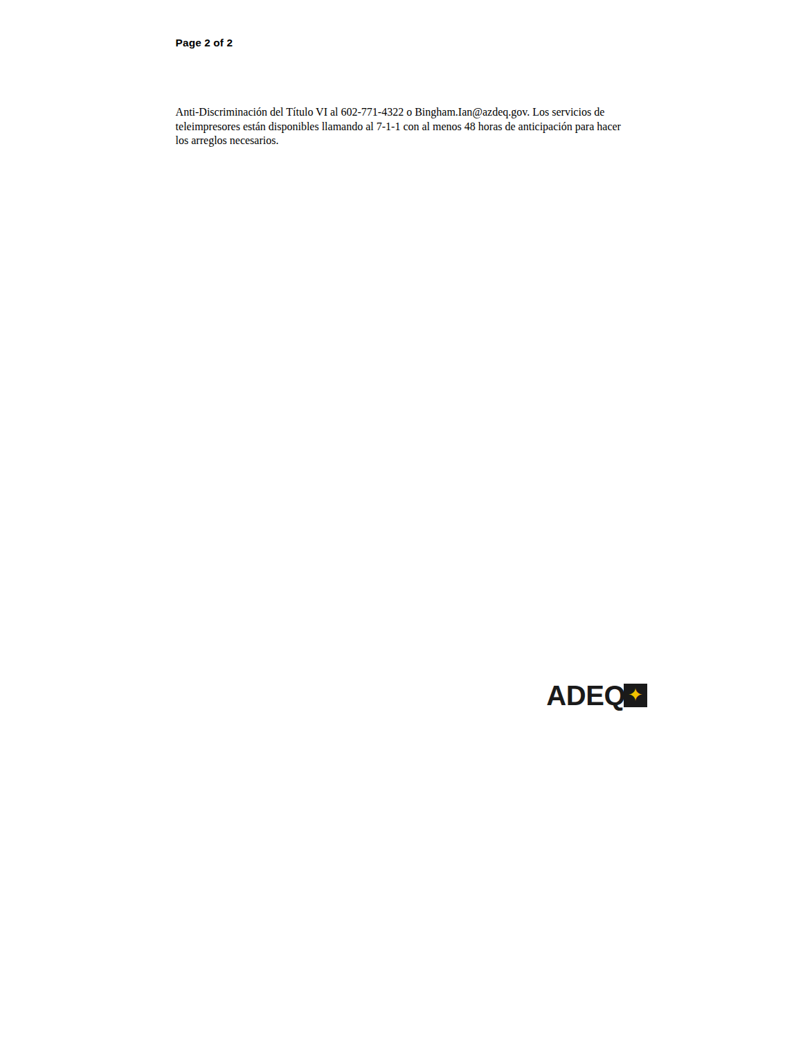Page 2 of 2
Anti-Discriminación del Título VI al 602-771-4322 o Bingham.Ian@azdeq.gov. Los servicios de teleimpresores están disponibles llamando al 7-1-1 con al menos 48 horas de anticipación para hacer los arreglos necesarios.
ADEQ ✦